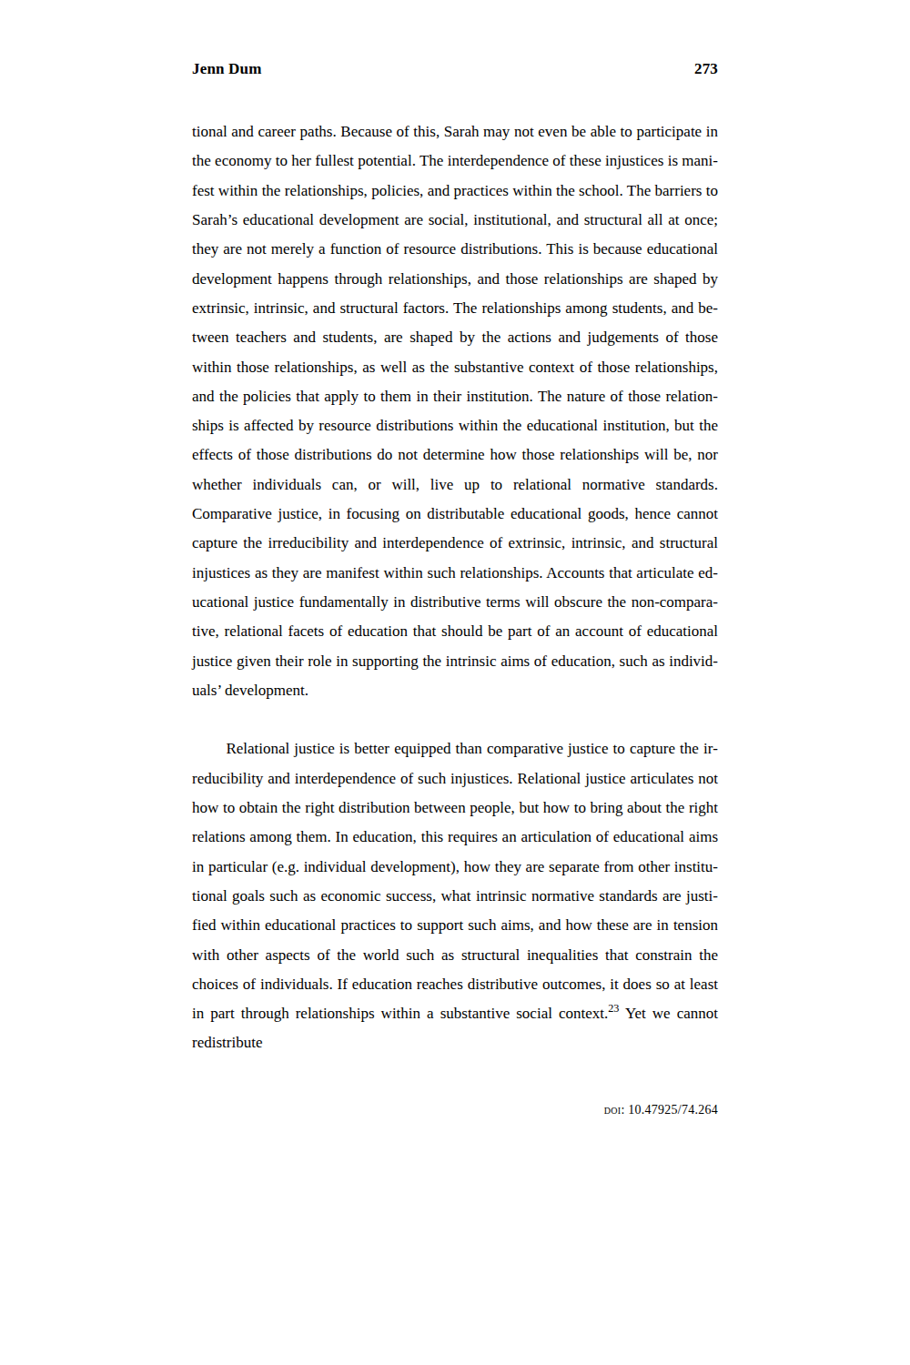Jenn Dum 273
tional and career paths. Because of this, Sarah may not even be able to participate in the economy to her fullest potential. The interdependence of these injustices is manifest within the relationships, policies, and practices within the school. The barriers to Sarah’s educational development are social, institutional, and structural all at once; they are not merely a function of resource distributions. This is because educational development happens through relationships, and those relationships are shaped by extrinsic, intrinsic, and structural factors. The relationships among students, and between teachers and students, are shaped by the actions and judgements of those within those relationships, as well as the substantive context of those relationships, and the policies that apply to them in their institution. The nature of those relationships is affected by resource distributions within the educational institution, but the effects of those distributions do not determine how those relationships will be, nor whether individuals can, or will, live up to relational normative standards. Comparative justice, in focusing on distributable educational goods, hence cannot capture the irreducibility and interdependence of extrinsic, intrinsic, and structural injustices as they are manifest within such relationships. Accounts that articulate educational justice fundamentally in distributive terms will obscure the non-comparative, relational facets of education that should be part of an account of educational justice given their role in supporting the intrinsic aims of education, such as individuals’ development.
Relational justice is better equipped than comparative justice to capture the irreducibility and interdependence of such injustices. Relational justice articulates not how to obtain the right distribution between people, but how to bring about the right relations among them. In education, this requires an articulation of educational aims in particular (e.g. individual development), how they are separate from other institutional goals such as economic success, what intrinsic normative standards are justified within educational practices to support such aims, and how these are in tension with other aspects of the world such as structural inequalities that constrain the choices of individuals. If education reaches distributive outcomes, it does so at least in part through relationships within a substantive social context.23 Yet we cannot redistribute
doi: 10.47925/74.264